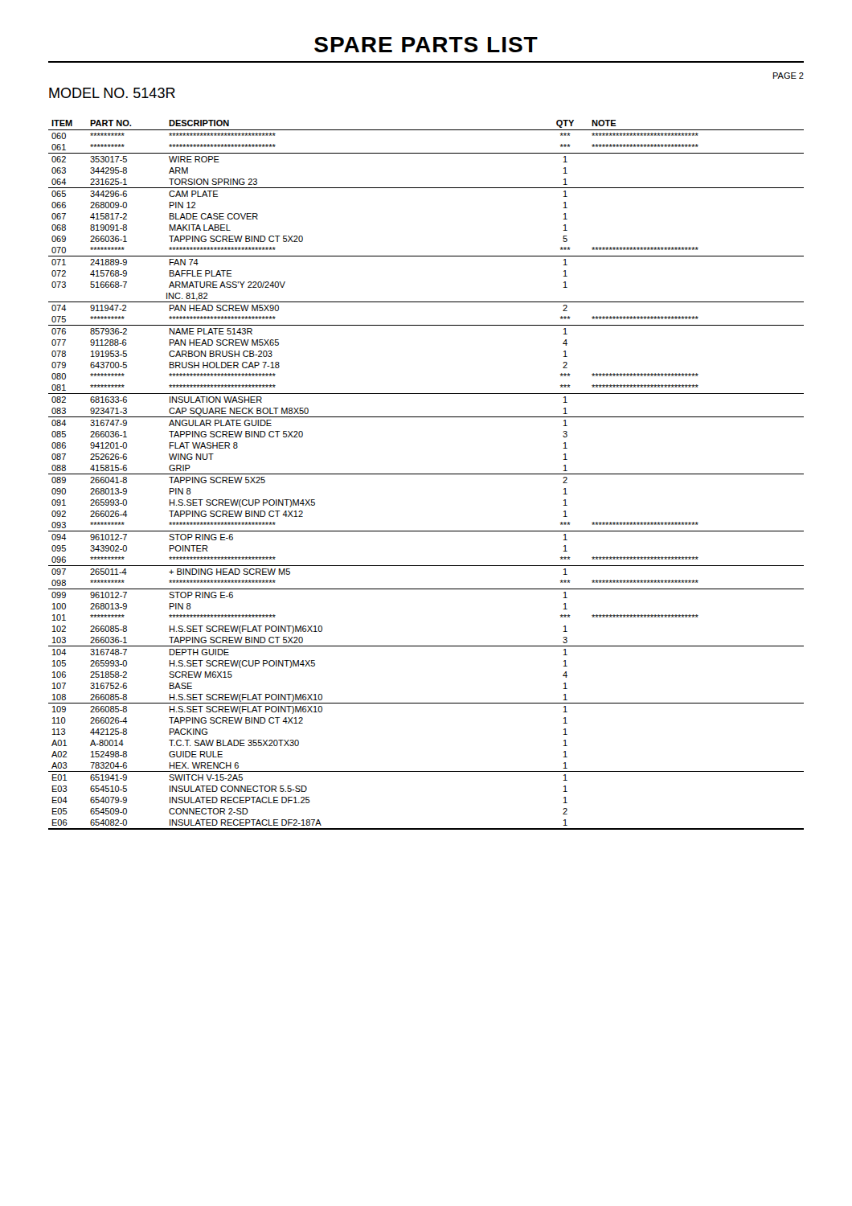SPARE PARTS LIST
PAGE 2
MODEL NO. 5143R
| ITEM | PART NO. | DESCRIPTION | QTY | NOTE |
| --- | --- | --- | --- | --- |
| 060 | ********** | ******************************* | *** | ******************************* |
| 061 | ********** | ******************************* | *** | ******************************* |
| 062 | 353017-5 | WIRE ROPE | 1 | |
| 063 | 344295-8 | ARM | 1 | |
| 064 | 231625-1 | TORSION SPRING 23 | 1 | |
| 065 | 344296-6 | CAM PLATE | 1 | |
| 066 | 268009-0 | PIN 12 | 1 | |
| 067 | 415817-2 | BLADE CASE COVER | 1 | |
| 068 | 819091-8 | MAKITA LABEL | 1 | |
| 069 | 266036-1 | TAPPING SCREW BIND CT 5X20 | 5 | |
| 070 | ********** | ******************************* | *** | ******************************* |
| 071 | 241889-9 | FAN 74 | 1 | |
| 072 | 415768-9 | BAFFLE PLATE | 1 | |
| 073 | 516668-7 | ARMATURE ASS'Y 220/240V | 1 | |
| | | INC. 81,82 | | |
| 074 | 911947-2 | PAN HEAD SCREW M5X90 | 2 | |
| 075 | ********** | ******************************* | *** | ******************************* |
| 076 | 857936-2 | NAME PLATE 5143R | 1 | |
| 077 | 911288-6 | PAN HEAD SCREW M5X65 | 4 | |
| 078 | 191953-5 | CARBON BRUSH CB-203 | 1 | |
| 079 | 643700-5 | BRUSH HOLDER CAP 7-18 | 2 | |
| 080 | ********** | ******************************* | *** | ******************************* |
| 081 | ********** | ******************************* | *** | ******************************* |
| 082 | 681633-6 | INSULATION WASHER | 1 | |
| 083 | 923471-3 | CAP SQUARE NECK BOLT M8X50 | 1 | |
| 084 | 316747-9 | ANGULAR PLATE GUIDE | 1 | |
| 085 | 266036-1 | TAPPING SCREW BIND CT 5X20 | 3 | |
| 086 | 941201-0 | FLAT WASHER 8 | 1 | |
| 087 | 252626-6 | WING NUT | 1 | |
| 088 | 415815-6 | GRIP | 1 | |
| 089 | 266041-8 | TAPPING SCREW 5X25 | 2 | |
| 090 | 268013-9 | PIN 8 | 1 | |
| 091 | 265993-0 | H.S.SET SCREW(CUP POINT)M4X5 | 1 | |
| 092 | 266026-4 | TAPPING SCREW BIND CT 4X12 | 1 | |
| 093 | ********** | ******************************* | *** | ******************************* |
| 094 | 961012-7 | STOP RING E-6 | 1 | |
| 095 | 343902-0 | POINTER | 1 | |
| 096 | ********** | ******************************* | *** | ******************************* |
| 097 | 265011-4 | + BINDING HEAD SCREW M5 | 1 | |
| 098 | ********** | ******************************* | *** | ******************************* |
| 099 | 961012-7 | STOP RING E-6 | 1 | |
| 100 | 268013-9 | PIN 8 | 1 | |
| 101 | ********** | ******************************* | *** | ******************************* |
| 102 | 266085-8 | H.S.SET SCREW(FLAT POINT)M6X10 | 1 | |
| 103 | 266036-1 | TAPPING SCREW BIND CT 5X20 | 3 | |
| 104 | 316748-7 | DEPTH GUIDE | 1 | |
| 105 | 265993-0 | H.S.SET SCREW(CUP POINT)M4X5 | 1 | |
| 106 | 251858-2 | SCREW M6X15 | 4 | |
| 107 | 316752-6 | BASE | 1 | |
| 108 | 266085-8 | H.S.SET SCREW(FLAT POINT)M6X10 | 1 | |
| 109 | 266085-8 | H.S.SET SCREW(FLAT POINT)M6X10 | 1 | |
| 110 | 266026-4 | TAPPING SCREW BIND CT 4X12 | 1 | |
| 113 | 442125-8 | PACKING | 1 | |
| A01 | A-80014 | T.C.T. SAW BLADE 355X20TX30 | 1 | |
| A02 | 152498-8 | GUIDE RULE | 1 | |
| A03 | 783204-6 | HEX. WRENCH 6 | 1 | |
| E01 | 651941-9 | SWITCH V-15-2A5 | 1 | |
| E03 | 654510-5 | INSULATED CONNECTOR 5.5-SD | 1 | |
| E04 | 654079-9 | INSULATED RECEPTACLE DF1.25 | 1 | |
| E05 | 654509-0 | CONNECTOR 2-SD | 2 | |
| E06 | 654082-0 | INSULATED RECEPTACLE DF2-187A | 1 | |